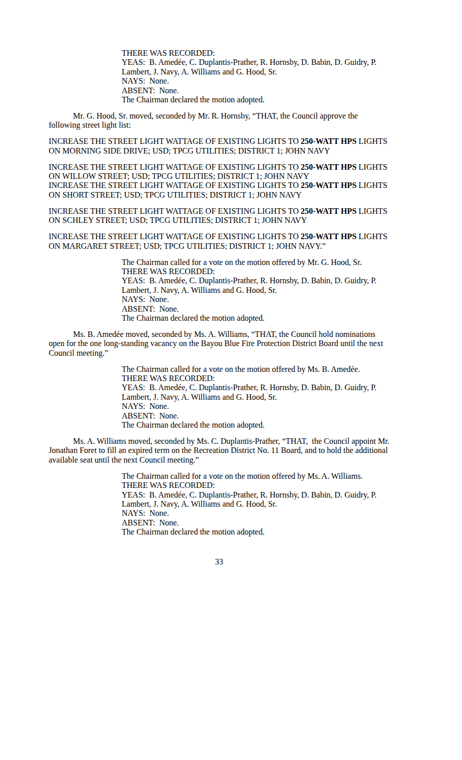THERE WAS RECORDED:
YEAS: B. Amedée, C. Duplantis-Prather, R. Hornsby, D. Babin, D. Guidry, P. Lambert, J. Navy, A. Williams and G. Hood, Sr.
NAYS: None.
ABSENT: None.
The Chairman declared the motion adopted.
Mr. G. Hood, Sr. moved, seconded by Mr. R. Hornsby, “THAT, the Council approve the following street light list:
INCREASE THE STREET LIGHT WATTAGE OF EXISTING LIGHTS TO 250-WATT HPS LIGHTS ON MORNING SIDE DRIVE; USD; TPCG UTILITIES; DISTRICT 1; JOHN NAVY
INCREASE THE STREET LIGHT WATTAGE OF EXISTING LIGHTS TO 250-WATT HPS LIGHTS ON WILLOW STREET; USD; TPCG UTILITIES; DISTRICT 1; JOHN NAVY
INCREASE THE STREET LIGHT WATTAGE OF EXISTING LIGHTS TO 250-WATT HPS LIGHTS ON SHORT STREET; USD; TPCG UTILITIES; DISTRICT 1; JOHN NAVY
INCREASE THE STREET LIGHT WATTAGE OF EXISTING LIGHTS TO 250-WATT HPS LIGHTS ON SCHLEY STREET; USD; TPCG UTILITIES; DISTRICT 1; JOHN NAVY
INCREASE THE STREET LIGHT WATTAGE OF EXISTING LIGHTS TO 250-WATT HPS LIGHTS ON MARGARET STREET; USD; TPCG UTILITIES; DISTRICT 1; JOHN NAVY.”
The Chairman called for a vote on the motion offered by Mr. G. Hood, Sr.
THERE WAS RECORDED:
YEAS: B. Amedée, C. Duplantis-Prather, R. Hornsby, D. Babin, D. Guidry, P. Lambert, J. Navy, A. Williams and G. Hood, Sr.
NAYS: None.
ABSENT: None.
The Chairman declared the motion adopted.
Ms. B. Amedée moved, seconded by Ms. A. Williams, “THAT, the Council hold nominations open for the one long-standing vacancy on the Bayou Blue Fire Protection District Board until the next Council meeting.”
The Chairman called for a vote on the motion offered by Ms. B. Amedée.
THERE WAS RECORDED:
YEAS: B. Amedée, C. Duplantis-Prather, R. Hornsby, D. Babin, D. Guidry, P. Lambert, J. Navy, A. Williams and G. Hood, Sr.
NAYS: None.
ABSENT: None.
The Chairman declared the motion adopted.
Ms. A. Williams moved, seconded by Ms. C. Duplantis-Prather, “THAT, the Council appoint Mr. Jonathan Foret to fill an expired term on the Recreation District No. 11 Board, and to hold the additional available seat until the next Council meeting.”
The Chairman called for a vote on the motion offered by Ms. A. Williams.
THERE WAS RECORDED:
YEAS: B. Amedée, C. Duplantis-Prather, R. Hornsby, D. Babin, D. Guidry, P. Lambert, J. Navy, A. Williams and G. Hood, Sr.
NAYS: None.
ABSENT: None.
The Chairman declared the motion adopted.
33